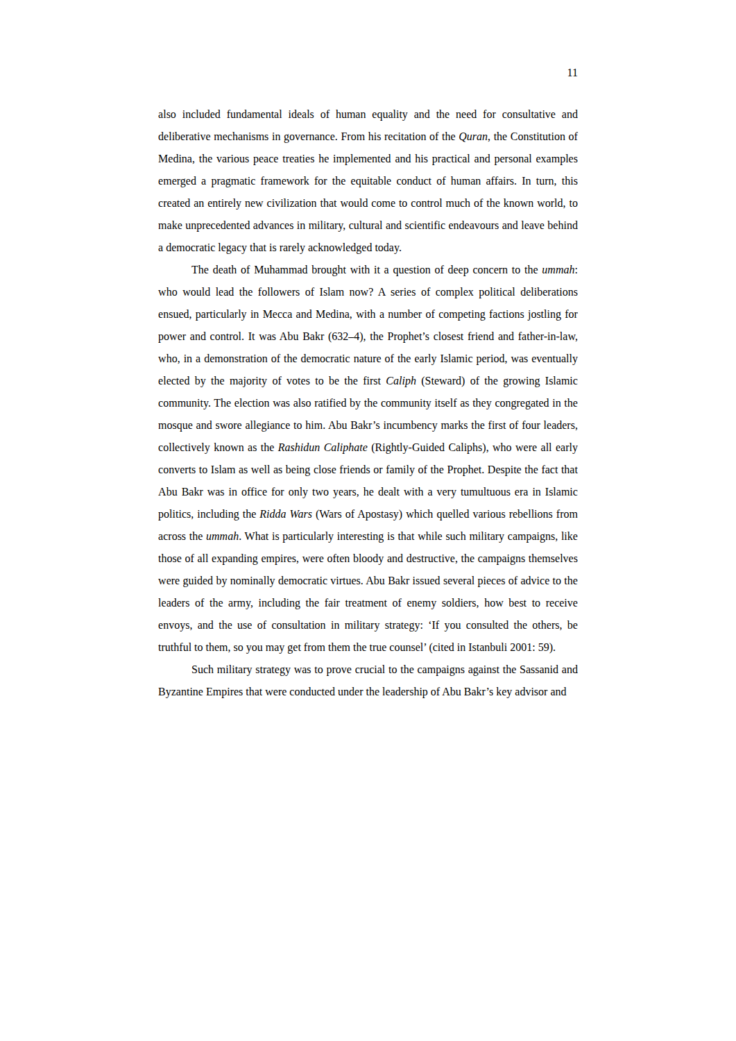11
also included fundamental ideals of human equality and the need for consultative and deliberative mechanisms in governance. From his recitation of the Quran, the Constitution of Medina, the various peace treaties he implemented and his practical and personal examples emerged a pragmatic framework for the equitable conduct of human affairs. In turn, this created an entirely new civilization that would come to control much of the known world, to make unprecedented advances in military, cultural and scientific endeavours and leave behind a democratic legacy that is rarely acknowledged today.
The death of Muhammad brought with it a question of deep concern to the ummah: who would lead the followers of Islam now? A series of complex political deliberations ensued, particularly in Mecca and Medina, with a number of competing factions jostling for power and control. It was Abu Bakr (632–4), the Prophet’s closest friend and father-in-law, who, in a demonstration of the democratic nature of the early Islamic period, was eventually elected by the majority of votes to be the first Caliph (Steward) of the growing Islamic community. The election was also ratified by the community itself as they congregated in the mosque and swore allegiance to him. Abu Bakr’s incumbency marks the first of four leaders, collectively known as the Rashidun Caliphate (Rightly-Guided Caliphs), who were all early converts to Islam as well as being close friends or family of the Prophet. Despite the fact that Abu Bakr was in office for only two years, he dealt with a very tumultuous era in Islamic politics, including the Ridda Wars (Wars of Apostasy) which quelled various rebellions from across the ummah. What is particularly interesting is that while such military campaigns, like those of all expanding empires, were often bloody and destructive, the campaigns themselves were guided by nominally democratic virtues. Abu Bakr issued several pieces of advice to the leaders of the army, including the fair treatment of enemy soldiers, how best to receive envoys, and the use of consultation in military strategy: ‘If you consulted the others, be truthful to them, so you may get from them the true counsel’ (cited in Istanbuli 2001: 59).
Such military strategy was to prove crucial to the campaigns against the Sassanid and Byzantine Empires that were conducted under the leadership of Abu Bakr’s key advisor and